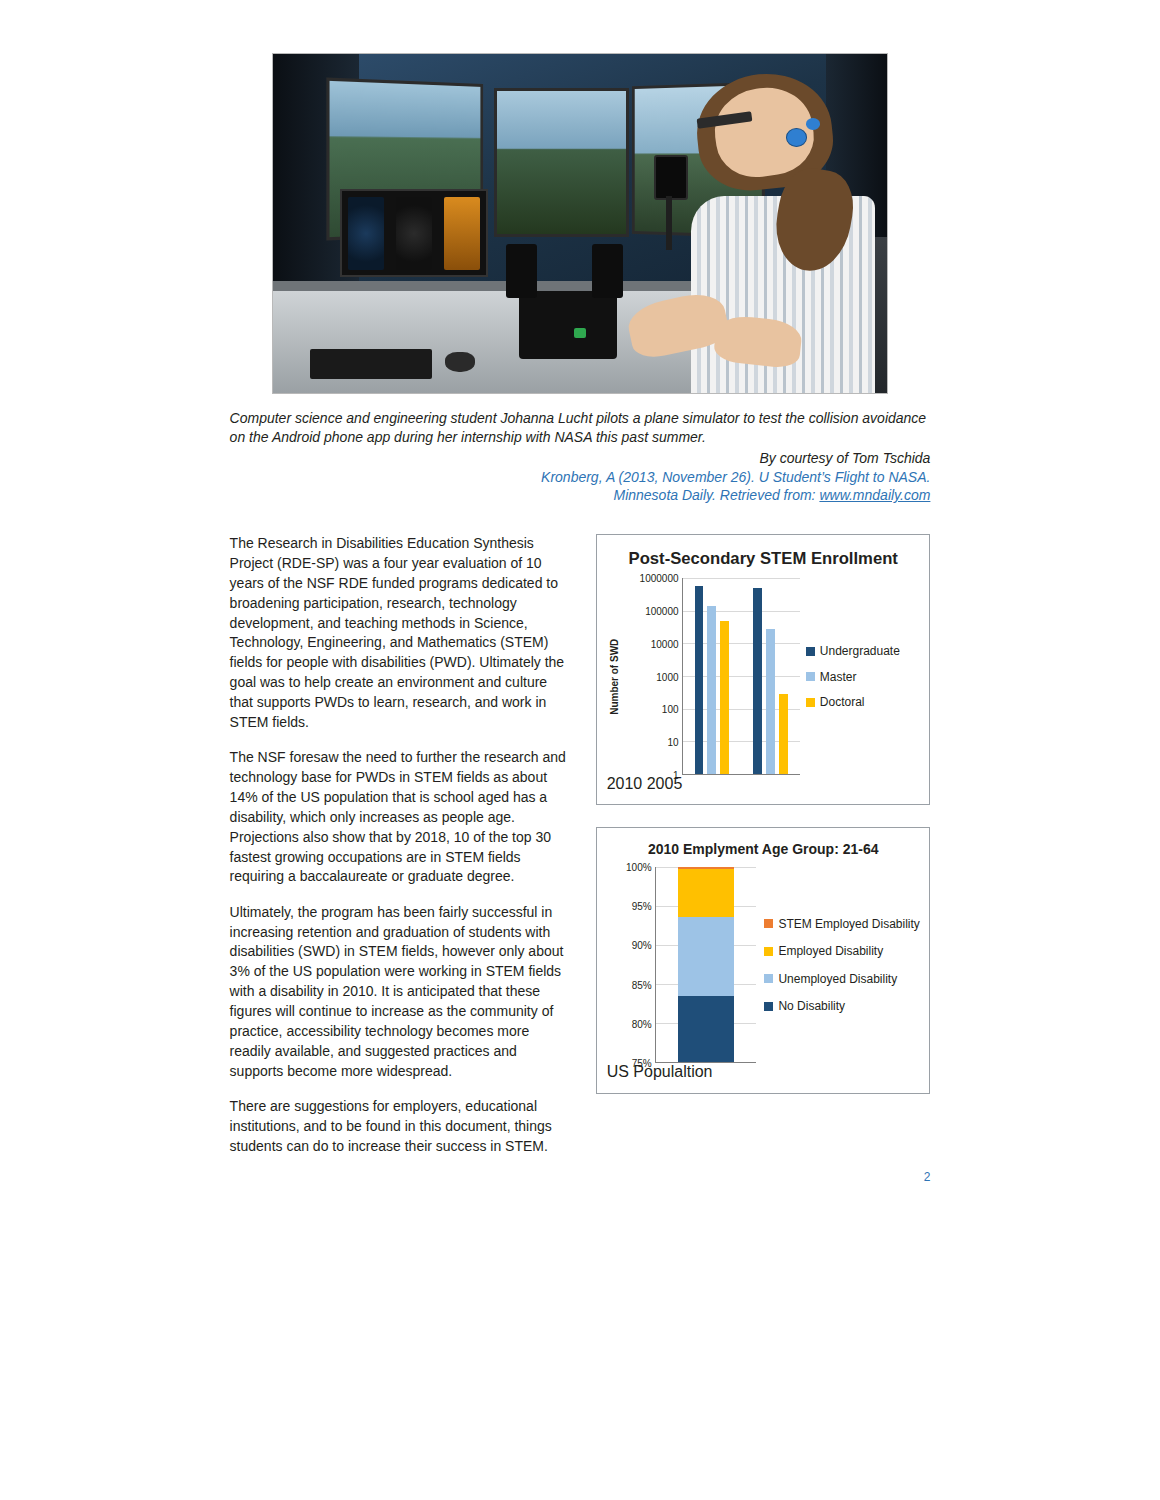Computer science and engineering student Johanna Lucht pilots a plane simulator to test the collision avoidance on the Android phone app during her internship with NASA this past summer. By courtesy of Tom Tschida Kronberg, A (2013, November 26). U Student’s Flight to NASA. Minnesota Daily. Retrieved from: www.mndaily.com
The Research in Disabilities Education Synthesis Project (RDE-SP) was a four year evaluation of 10 years of the NSF RDE funded programs dedicated to broadening participation, research, technology development, and teaching methods in Science, Technology, Engineering, and Mathematics (STEM) fields for people with disabilities (PWD). Ultimately the goal was to help create an environment and culture that supports PWDs to learn, research, and work in STEM fields.
The NSF foresaw the need to further the research and technology base for PWDs in STEM fields as about 14% of the US population that is school aged has a disability, which only increases as people age. Projections also show that by 2018, 10 of the top 30 fastest growing occupations are in STEM fields requiring a baccalaureate or graduate degree.
Ultimately, the program has been fairly successful in increasing retention and graduation of students with disabilities (SWD) in STEM fields, however only about 3% of the US population were working in STEM fields with a disability in 2010. It is anticipated that these figures will continue to increase as the community of practice, accessibility technology becomes more readily available, and suggested practices and supports become more widespread.
There are suggestions for employers, educational institutions, and to be found in this document, things students can do to increase their success in STEM.
Post-Secondary STEM Enrollment
Number of SWD
1000000 100000 10000 1000 100 10 1
Undergraduate
Master
Doctoral
2010 2005
2010 Emplyment Age Group: 21-64
100% 95% 90% 85% 80% 75%
STEM Employed Disability
Employed Disability
Unemployed Disability
No Disability
US Populaltion
2